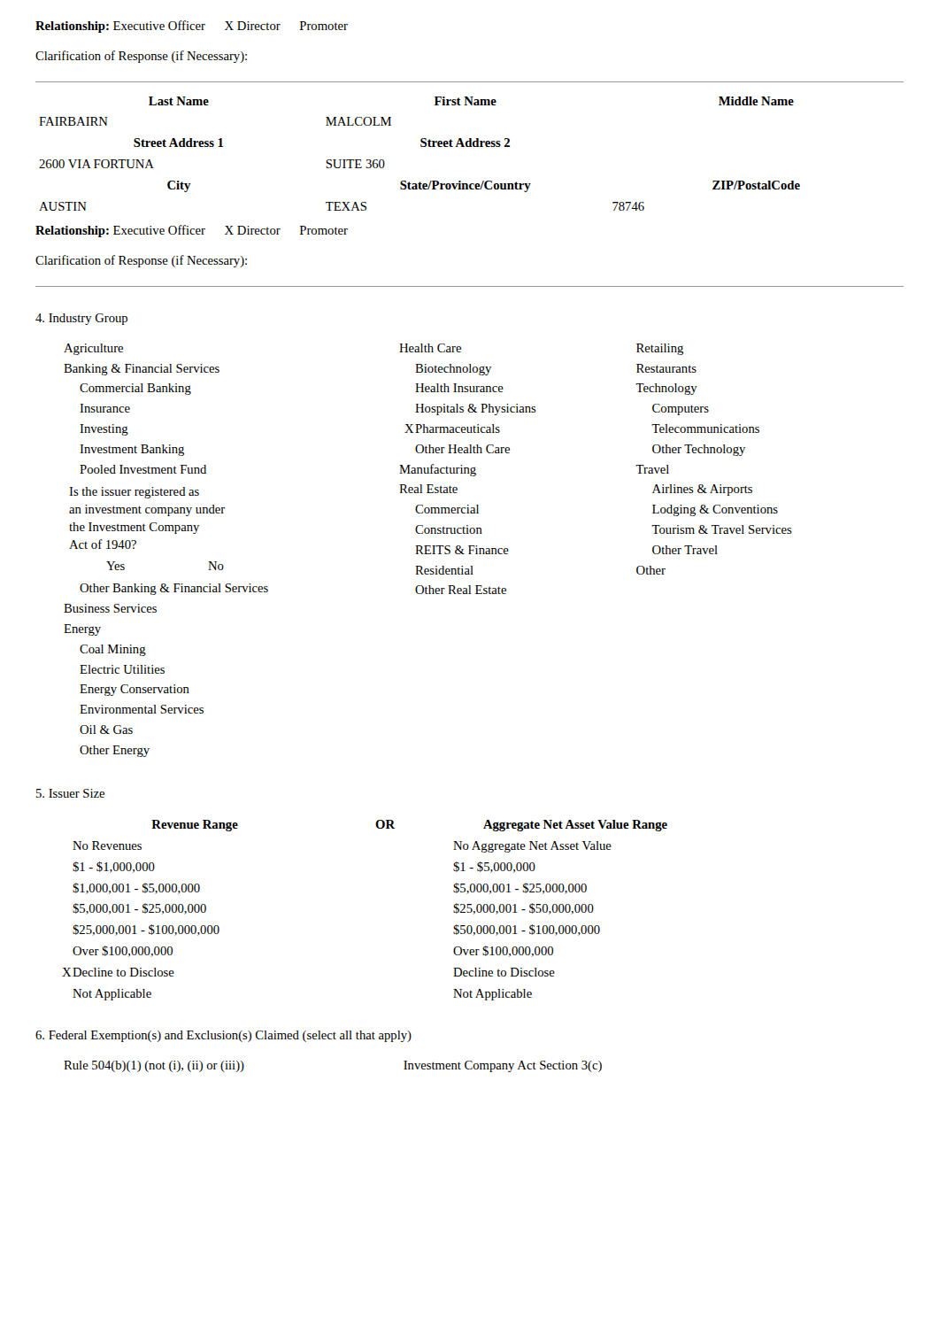Relationship: Executive Officer X Director Promoter
Clarification of Response (if Necessary):
| Last Name | First Name | Middle Name |
| --- | --- | --- |
| FAIRBAIRN | MALCOLM | |
| Street Address 1 | Street Address 2 | |
| 2600 VIA FORTUNA | SUITE 360 | |
| City | State/Province/Country | ZIP/PostalCode |
| AUSTIN | TEXAS | 78746 |
Relationship: Executive Officer X Director Promoter
Clarification of Response (if Necessary):
4. Industry Group
| Agriculture Banking & Financial Services Commercial Banking Insurance Investing Investment Banking Pooled Investment Fund Is the issuer registered as an investment company under the Investment Company Act of 1940? Yes No Other Banking & Financial Services Business Services Energy Coal Mining Electric Utilities Energy Conservation Environmental Services Oil & Gas Other Energy | Health Care Biotechnology Health Insurance Hospitals & Physicians X Pharmaceuticals Other Health Care Manufacturing Real Estate Commercial Construction REITS & Finance Residential Other Real Estate | Retailing Restaurants Technology Computers Telecommunications Other Technology Travel Airlines & Airports Lodging & Conventions Tourism & Travel Services Other Travel Other |
5. Issuer Size
| Revenue Range | OR | Aggregate Net Asset Value Range |
| No Revenues | | No Aggregate Net Asset Value |
| $1 - $1,000,000 | | $1 - $5,000,000 |
| $1,000,001 - $5,000,000 | | $5,000,001 - $25,000,000 |
| $5,000,001 - $25,000,000 | | $25,000,001 - $50,000,000 |
| $25,000,001 - $100,000,000 | | $50,000,001 - $100,000,000 |
| Over $100,000,000 | | Over $100,000,000 |
| X Decline to Disclose | | Decline to Disclose |
| Not Applicable | | Not Applicable |
6. Federal Exemption(s) and Exclusion(s) Claimed (select all that apply)
Rule 504(b)(1) (not (i), (ii) or (iii)) Investment Company Act Section 3(c)